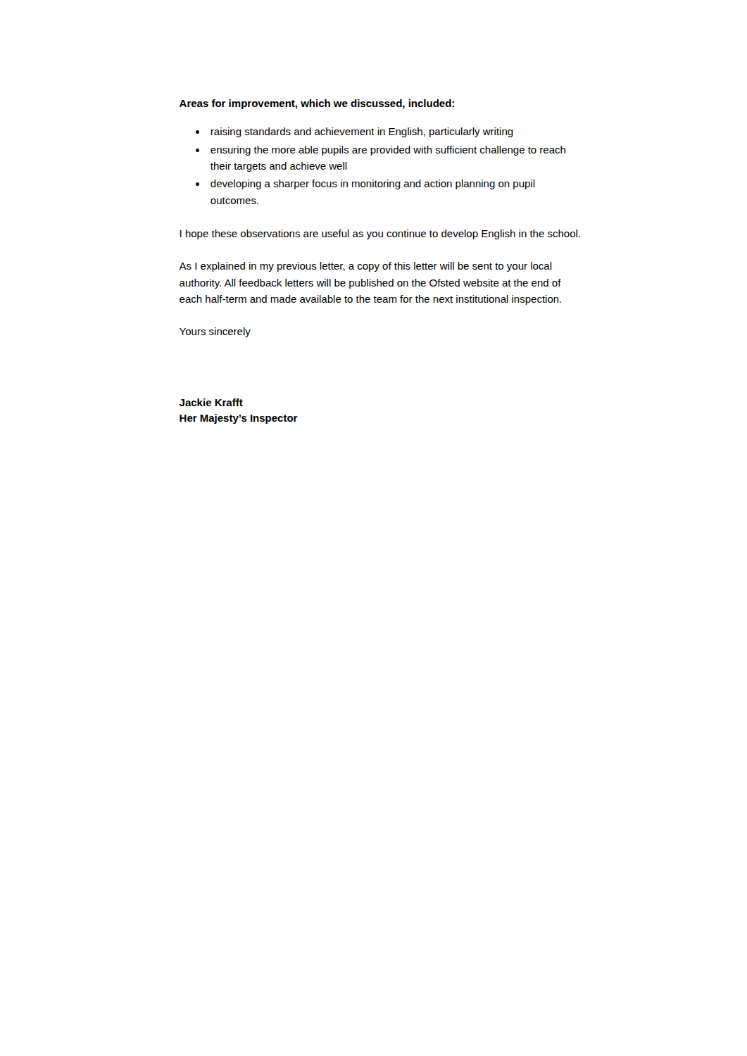Areas for improvement, which we discussed, included:
raising standards and achievement in English, particularly writing
ensuring the more able pupils are provided with sufficient challenge to reach their targets and achieve well
developing a sharper focus in monitoring and action planning on pupil outcomes.
I hope these observations are useful as you continue to develop English in the school.
As I explained in my previous letter, a copy of this letter will be sent to your local authority. All feedback letters will be published on the Ofsted website at the end of each half-term and made available to the team for the next institutional inspection.
Yours sincerely
Jackie Krafft
Her Majesty’s Inspector